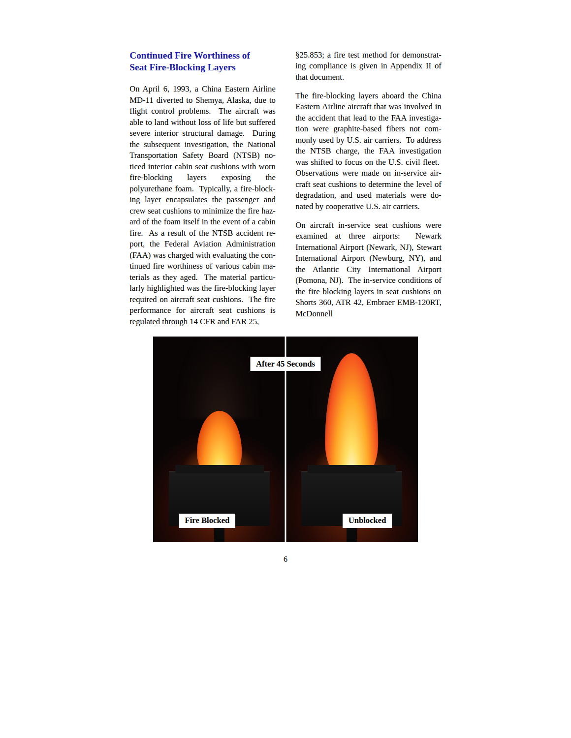Continued Fire Worthiness of
Seat Fire-Blocking Layers
On April 6, 1993, a China Eastern Airline MD-11 diverted to Shemya, Alaska, due to flight control problems. The aircraft was able to land without loss of life but suffered severe interior structural damage. During the subsequent investigation, the National Transportation Safety Board (NTSB) noticed interior cabin seat cushions with worn fire-blocking layers exposing the polyurethane foam. Typically, a fire-blocking layer encapsulates the passenger and crew seat cushions to minimize the fire hazard of the foam itself in the event of a cabin fire. As a result of the NTSB accident report, the Federal Aviation Administration (FAA) was charged with evaluating the continued fire worthiness of various cabin materials as they aged. The material particularly highlighted was the fire-blocking layer required on aircraft seat cushions. The fire performance for aircraft seat cushions is regulated through 14 CFR and FAR 25,
§25.853; a fire test method for demonstrating compliance is given in Appendix II of that document.
The fire-blocking layers aboard the China Eastern Airline aircraft that was involved in the accident that lead to the FAA investigation were graphite-based fibers not commonly used by U.S. air carriers. To address the NTSB charge, the FAA investigation was shifted to focus on the U.S. civil fleet. Observations were made on in-service aircraft seat cushions to determine the level of degradation, and used materials were donated by cooperative U.S. air carriers.
On aircraft in-service seat cushions were examined at three airports: Newark International Airport (Newark, NJ), Stewart International Airport (Newburg, NY), and the Atlantic City International Airport (Pomona, NJ). The in-service conditions of the fire blocking layers in seat cushions on Shorts 360, ATR 42, Embraer EMB-120RT, McDonnell
After 45 Seconds
Fire Blocked
Unblocked
6